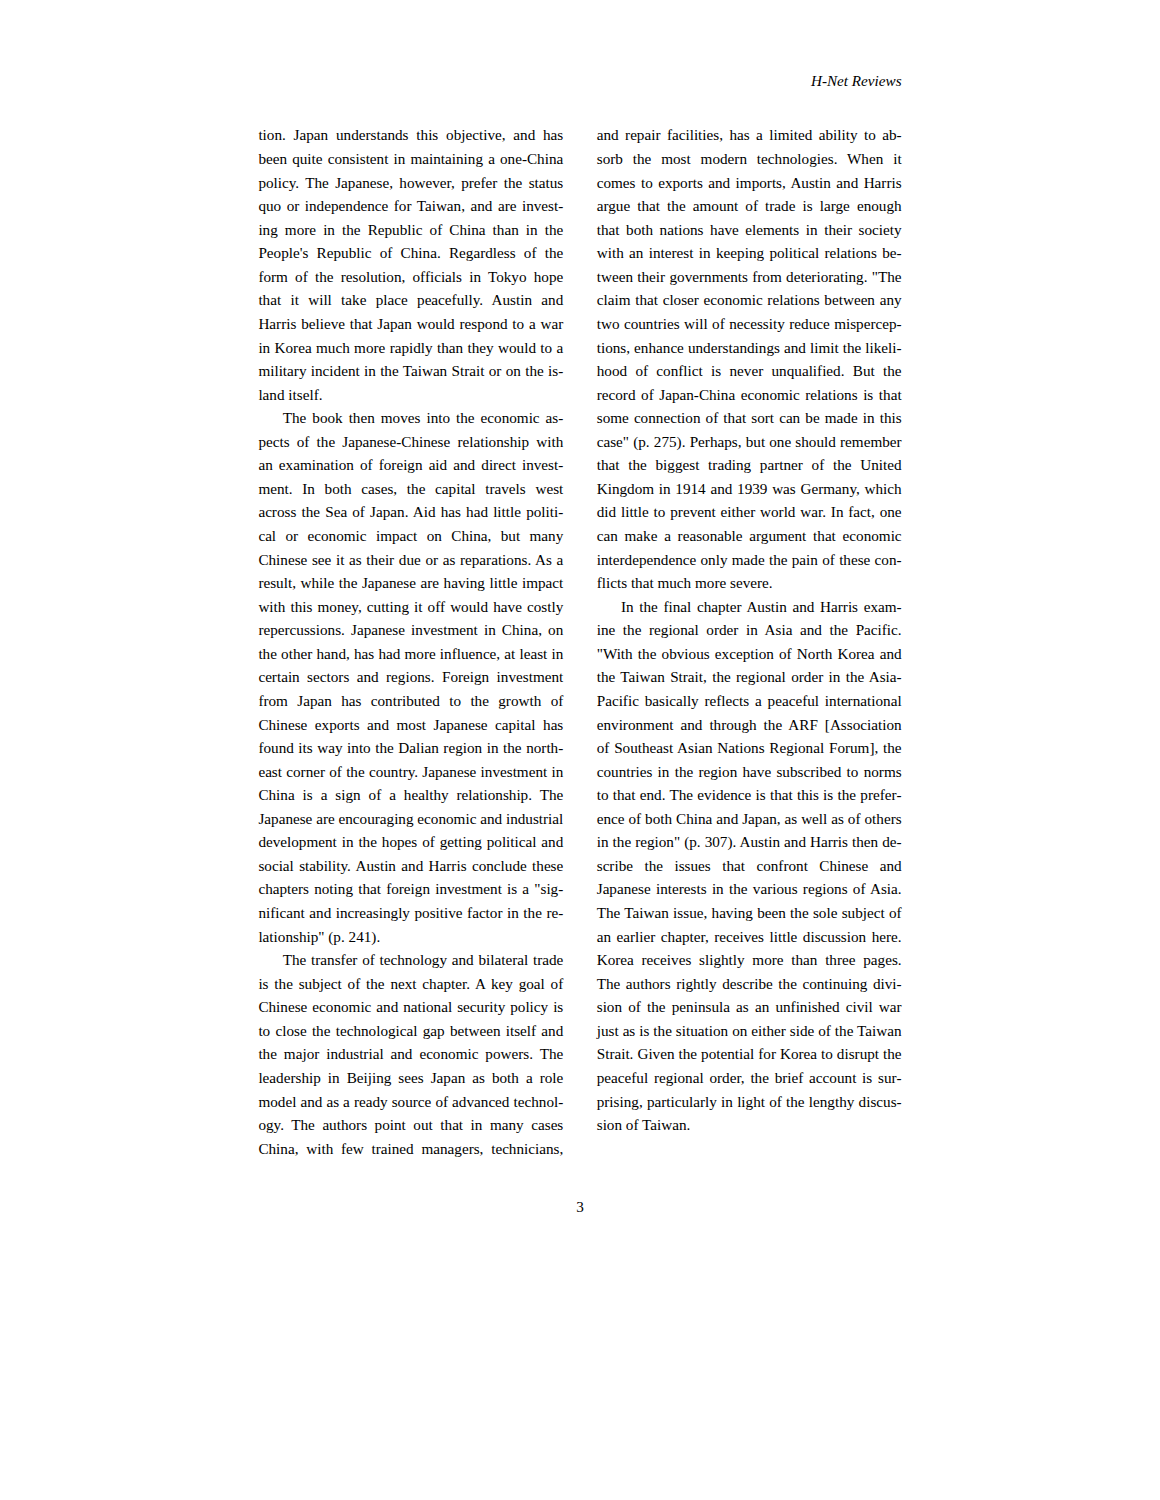H-Net Reviews
tion. Japan understands this objective, and has been quite consistent in maintaining a one-China policy. The Japanese, however, prefer the status quo or independence for Taiwan, and are investing more in the Republic of China than in the People's Republic of China. Regardless of the form of the resolution, officials in Tokyo hope that it will take place peacefully. Austin and Harris believe that Japan would respond to a war in Korea much more rapidly than they would to a military incident in the Taiwan Strait or on the island itself.
The book then moves into the economic aspects of the Japanese-Chinese relationship with an examination of foreign aid and direct investment. In both cases, the capital travels west across the Sea of Japan. Aid has had little political or economic impact on China, but many Chinese see it as their due or as reparations. As a result, while the Japanese are having little impact with this money, cutting it off would have costly repercussions. Japanese investment in China, on the other hand, has had more influence, at least in certain sectors and regions. Foreign investment from Japan has contributed to the growth of Chinese exports and most Japanese capital has found its way into the Dalian region in the northeast corner of the country. Japanese investment in China is a sign of a healthy relationship. The Japanese are encouraging economic and industrial development in the hopes of getting political and social stability. Austin and Harris conclude these chapters noting that foreign investment is a "significant and increasingly positive factor in the relationship" (p. 241).
The transfer of technology and bilateral trade is the subject of the next chapter. A key goal of Chinese economic and national security policy is to close the technological gap between itself and the major industrial and economic powers. The leadership in Beijing sees Japan as both a role model and as a ready source of advanced technology. The authors point out that in many cases China, with few trained managers, technicians, and repair facilities, has a limited ability to absorb the most modern technologies. When it comes to exports and imports, Austin and Harris argue that the amount of trade is large enough that both nations have elements in their society with an interest in keeping political relations between their governments from deteriorating. "The claim that closer economic relations between any two countries will of necessity reduce misperceptions, enhance understandings and limit the likelihood of conflict is never unqualified. But the record of Japan-China economic relations is that some connection of that sort can be made in this case" (p. 275). Perhaps, but one should remember that the biggest trading partner of the United Kingdom in 1914 and 1939 was Germany, which did little to prevent either world war. In fact, one can make a reasonable argument that economic interdependence only made the pain of these conflicts that much more severe.
In the final chapter Austin and Harris examine the regional order in Asia and the Pacific. "With the obvious exception of North Korea and the Taiwan Strait, the regional order in the Asia-Pacific basically reflects a peaceful international environment and through the ARF [Association of Southeast Asian Nations Regional Forum], the countries in the region have subscribed to norms to that end. The evidence is that this is the preference of both China and Japan, as well as of others in the region" (p. 307). Austin and Harris then describe the issues that confront Chinese and Japanese interests in the various regions of Asia. The Taiwan issue, having been the sole subject of an earlier chapter, receives little discussion here. Korea receives slightly more than three pages. The authors rightly describe the continuing division of the peninsula as an unfinished civil war just as is the situation on either side of the Taiwan Strait. Given the potential for Korea to disrupt the peaceful regional order, the brief account is surprising, particularly in light of the lengthy discussion of Taiwan.
3